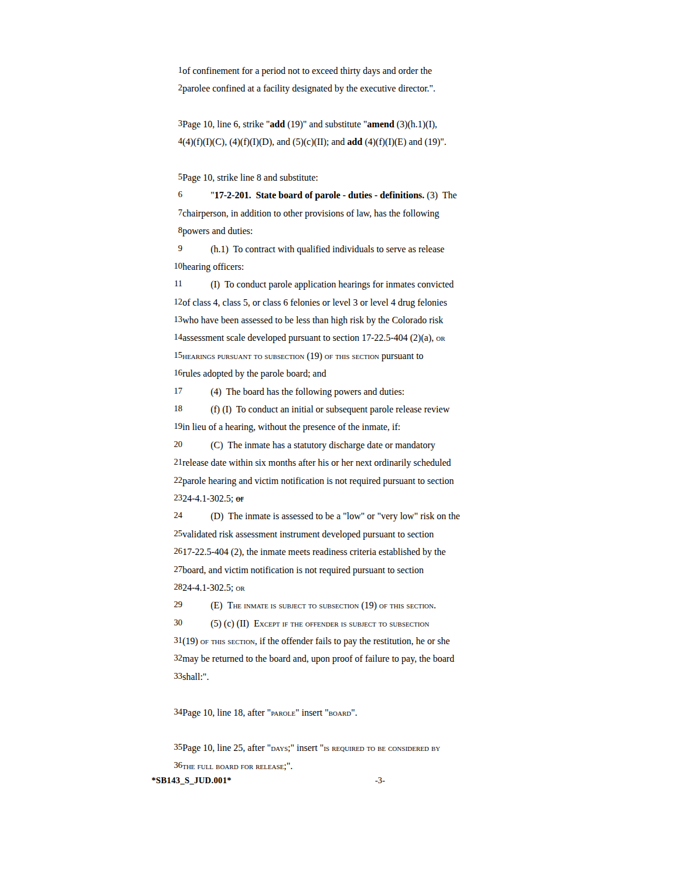| 1 | of confinement for a period not to exceed thirty days and order the |
| 2 | parolee confined at a facility designated by the executive director.". |
| 3 | Page 10, line 6, strike " add (19)" and substitute " amend (3)(h.1)(I), |
| 4 | (4)(f)(I)(C), (4)(f)(I)(D), and (5)(c)(II); and add (4)(f)(I)(E) and (19)". |
| 5 | Page 10, strike line 8 and substitute: |
| 6 | " 17-2-201. State board of parole - duties - definitions. (3) The |
| 7 | chairperson, in addition to other provisions of law, has the following |
| 8 | powers and duties: |
| 9 | (h.1) To contract with qualified individuals to serve as release |
| 10 | hearing officers: |
| 11 | (I) To conduct parole application hearings for inmates convicted |
| 12 | of class 4, class 5, or class 6 felonies or level 3 or level 4 drug felonies |
| 13 | who have been assessed to be less than high risk by the Colorado risk |
| 14 | assessment scale developed pursuant to section 17-22.5-404 (2)(a), or |
| 15 | hearings pursuant to subsection (19) of this section pursuant to |
| 16 | rules adopted by the parole board; and |
| 17 | (4) The board has the following powers and duties: |
| 18 | (f) (I) To conduct an initial or subsequent parole release review |
| 19 | in lieu of a hearing, without the presence of the inmate, if: |
| 20 | (C) The inmate has a statutory discharge date or mandatory |
| 21 | release date within six months after his or her next ordinarily scheduled |
| 22 | parole hearing and victim notification is not required pursuant to section |
| 23 | 24-4.1-302.5; or |
| 24 | (D) The inmate is assessed to be a "low" or "very low" risk on the |
| 25 | validated risk assessment instrument developed pursuant to section |
| 26 | 17-22.5-404 (2), the inmate meets readiness criteria established by the |
| 27 | board, and victim notification is not required pursuant to section |
| 28 | 24-4.1-302.5; or |
| 29 | (E) The inmate is subject to subsection (19) of this section. |
| 30 | (5) (c) (II) Except if the offender is subject to subsection |
| 31 | (19) of this section , if the offender fails to pay the restitution, he or she |
| 32 | may be returned to the board and, upon proof of failure to pay, the board |
| 33 | shall:". |
| 34 | Page 10, line 18, after " parole " insert " board ". |
| 35 | Page 10, line 25, after " days; " insert " is required to be considered by |
| 36 | the full board for release; ". |
*SB143_S_JUD.001*
-3-